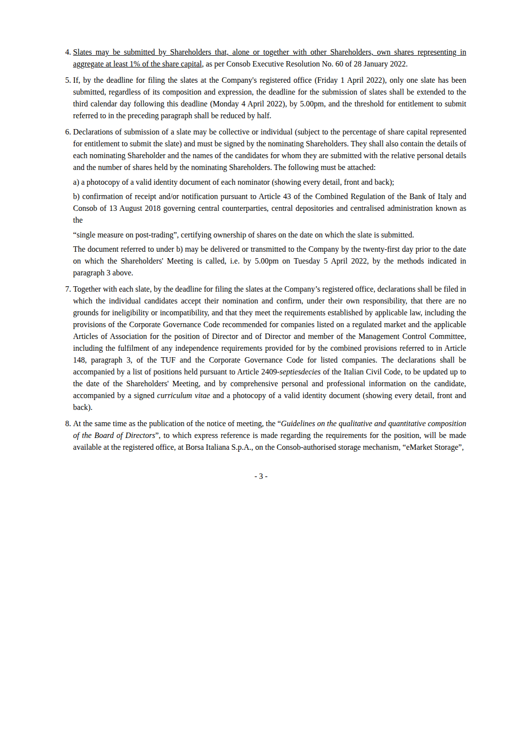Slates may be submitted by Shareholders that, alone or together with other Shareholders, own shares representing in aggregate at least 1% of the share capital, as per Consob Executive Resolution No. 60 of 28 January 2022.
If, by the deadline for filing the slates at the Company's registered office (Friday 1 April 2022), only one slate has been submitted, regardless of its composition and expression, the deadline for the submission of slates shall be extended to the third calendar day following this deadline (Monday 4 April 2022), by 5.00pm, and the threshold for entitlement to submit referred to in the preceding paragraph shall be reduced by half.
Declarations of submission of a slate may be collective or individual (subject to the percentage of share capital represented for entitlement to submit the slate) and must be signed by the nominating Shareholders. They shall also contain the details of each nominating Shareholder and the names of the candidates for whom they are submitted with the relative personal details and the number of shares held by the nominating Shareholders. The following must be attached: a) a photocopy of a valid identity document of each nominator (showing every detail, front and back); b) confirmation of receipt and/or notification pursuant to Article 43 of the Combined Regulation of the Bank of Italy and Consob of 13 August 2018 governing central counterparties, central depositories and centralised administration known as the “single measure on post-trading”, certifying ownership of shares on the date on which the slate is submitted. The document referred to under b) may be delivered or transmitted to the Company by the twenty-first day prior to the date on which the Shareholders' Meeting is called, i.e. by 5.00pm on Tuesday 5 April 2022, by the methods indicated in paragraph 3 above.
Together with each slate, by the deadline for filing the slates at the Company’s registered office, declarations shall be filed in which the individual candidates accept their nomination and confirm, under their own responsibility, that there are no grounds for ineligibility or incompatibility, and that they meet the requirements established by applicable law, including the provisions of the Corporate Governance Code recommended for companies listed on a regulated market and the applicable Articles of Association for the position of Director and of Director and member of the Management Control Committee, including the fulfilment of any independence requirements provided for by the combined provisions referred to in Article 148, paragraph 3, of the TUF and the Corporate Governance Code for listed companies. The declarations shall be accompanied by a list of positions held pursuant to Article 2409-septiesdecies of the Italian Civil Code, to be updated up to the date of the Shareholders' Meeting, and by comprehensive personal and professional information on the candidate, accompanied by a signed curriculum vitae and a photocopy of a valid identity document (showing every detail, front and back).
At the same time as the publication of the notice of meeting, the “Guidelines on the qualitative and quantitative composition of the Board of Directors”, to which express reference is made regarding the requirements for the position, will be made available at the registered office, at Borsa Italiana S.p.A., on the Consob-authorised storage mechanism, “eMarket Storage”,
- 3 -